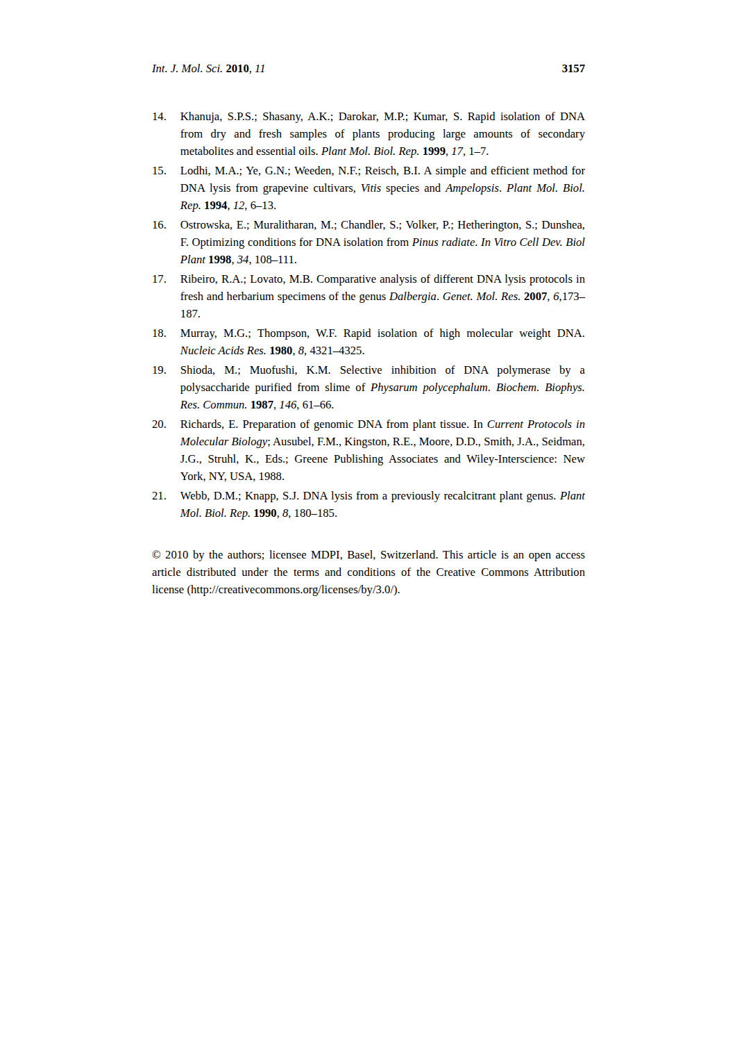Int. J. Mol. Sci. 2010, 11
3157
14. Khanuja, S.P.S.; Shasany, A.K.; Darokar, M.P.; Kumar, S. Rapid isolation of DNA from dry and fresh samples of plants producing large amounts of secondary metabolites and essential oils. Plant Mol. Biol. Rep. 1999, 17, 1–7.
15. Lodhi, M.A.; Ye, G.N.; Weeden, N.F.; Reisch, B.I. A simple and efficient method for DNA lysis from grapevine cultivars, Vitis species and Ampelopsis. Plant Mol. Biol. Rep. 1994, 12, 6–13.
16. Ostrowska, E.; Muralitharan, M.; Chandler, S.; Volker, P.; Hetherington, S.; Dunshea, F. Optimizing conditions for DNA isolation from Pinus radiate. In Vitro Cell Dev. Biol Plant 1998, 34, 108–111.
17. Ribeiro, R.A.; Lovato, M.B. Comparative analysis of different DNA lysis protocols in fresh and herbarium specimens of the genus Dalbergia. Genet. Mol. Res. 2007, 6,173–187.
18. Murray, M.G.; Thompson, W.F. Rapid isolation of high molecular weight DNA. Nucleic Acids Res. 1980, 8, 4321–4325.
19. Shioda, M.; Muofushi, K.M. Selective inhibition of DNA polymerase by a polysaccharide purified from slime of Physarum polycephalum. Biochem. Biophys. Res. Commun. 1987, 146, 61–66.
20. Richards, E. Preparation of genomic DNA from plant tissue. In Current Protocols in Molecular Biology; Ausubel, F.M., Kingston, R.E., Moore, D.D., Smith, J.A., Seidman, J.G., Struhl, K., Eds.; Greene Publishing Associates and Wiley-Interscience: New York, NY, USA, 1988.
21. Webb, D.M.; Knapp, S.J. DNA lysis from a previously recalcitrant plant genus. Plant Mol. Biol. Rep. 1990, 8, 180–185.
© 2010 by the authors; licensee MDPI, Basel, Switzerland. This article is an open access article distributed under the terms and conditions of the Creative Commons Attribution license (http://creativecommons.org/licenses/by/3.0/).